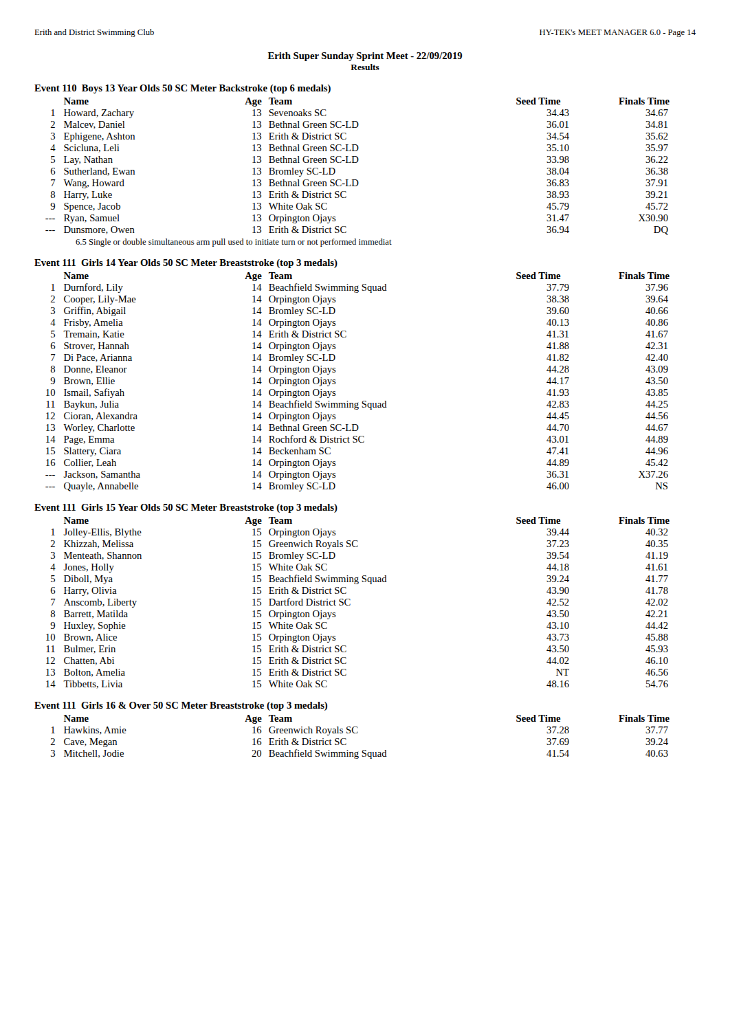Erith and District Swimming Club HY-TEK's MEET MANAGER 6.0 - Page 14
Erith Super Sunday Sprint Meet - 22/09/2019
Results
Event 110 Boys 13 Year Olds 50 SC Meter Backstroke (top 6 medals)
| | Name | Age | Team | Seed Time | Finals Time |
| --- | --- | --- | --- | --- | --- |
| 1 | Howard, Zachary | 13 | Sevenoaks SC | 34.43 | 34.67 |
| 2 | Malcev, Daniel | 13 | Bethnal Green SC-LD | 36.01 | 34.81 |
| 3 | Ephigene, Ashton | 13 | Erith & District SC | 34.54 | 35.62 |
| 4 | Scicluna, Leli | 13 | Bethnal Green SC-LD | 35.10 | 35.97 |
| 5 | Lay, Nathan | 13 | Bethnal Green SC-LD | 33.98 | 36.22 |
| 6 | Sutherland, Ewan | 13 | Bromley SC-LD | 38.04 | 36.38 |
| 7 | Wang, Howard | 13 | Bethnal Green SC-LD | 36.83 | 37.91 |
| 8 | Harry, Luke | 13 | Erith & District SC | 38.93 | 39.21 |
| 9 | Spence, Jacob | 13 | White Oak SC | 45.79 | 45.72 |
| --- | Ryan, Samuel | 13 | Orpington Ojays | 31.47 | X30.90 |
| --- | Dunsmore, Owen | 13 | Erith & District SC | 36.94 | DQ |
6.5 Single or double simultaneous arm pull used to initiate turn or not performed immediat
Event 111 Girls 14 Year Olds 50 SC Meter Breaststroke (top 3 medals)
| | Name | Age | Team | Seed Time | Finals Time |
| --- | --- | --- | --- | --- | --- |
| 1 | Durnford, Lily | 14 | Beachfield Swimming Squad | 37.79 | 37.96 |
| 2 | Cooper, Lily-Mae | 14 | Orpington Ojays | 38.38 | 39.64 |
| 3 | Griffin, Abigail | 14 | Bromley SC-LD | 39.60 | 40.66 |
| 4 | Frisby, Amelia | 14 | Orpington Ojays | 40.13 | 40.86 |
| 5 | Tremain, Katie | 14 | Erith & District SC | 41.31 | 41.67 |
| 6 | Strover, Hannah | 14 | Orpington Ojays | 41.88 | 42.31 |
| 7 | Di Pace, Arianna | 14 | Bromley SC-LD | 41.82 | 42.40 |
| 8 | Donne, Eleanor | 14 | Orpington Ojays | 44.28 | 43.09 |
| 9 | Brown, Ellie | 14 | Orpington Ojays | 44.17 | 43.50 |
| 10 | Ismail, Safiyah | 14 | Orpington Ojays | 41.93 | 43.85 |
| 11 | Baykun, Julia | 14 | Beachfield Swimming Squad | 42.83 | 44.25 |
| 12 | Cioran, Alexandra | 14 | Orpington Ojays | 44.45 | 44.56 |
| 13 | Worley, Charlotte | 14 | Bethnal Green SC-LD | 44.70 | 44.67 |
| 14 | Page, Emma | 14 | Rochford & District SC | 43.01 | 44.89 |
| 15 | Slattery, Ciara | 14 | Beckenham SC | 47.41 | 44.96 |
| 16 | Collier, Leah | 14 | Orpington Ojays | 44.89 | 45.42 |
| --- | Jackson, Samantha | 14 | Orpington Ojays | 36.31 | X37.26 |
| --- | Quayle, Annabelle | 14 | Bromley SC-LD | 46.00 | NS |
Event 111 Girls 15 Year Olds 50 SC Meter Breaststroke (top 3 medals)
| | Name | Age | Team | Seed Time | Finals Time |
| --- | --- | --- | --- | --- | --- |
| 1 | Jolley-Ellis, Blythe | 15 | Orpington Ojays | 39.44 | 40.32 |
| 2 | Khizzah, Melissa | 15 | Greenwich Royals SC | 37.23 | 40.35 |
| 3 | Menteath, Shannon | 15 | Bromley SC-LD | 39.54 | 41.19 |
| 4 | Jones, Holly | 15 | White Oak SC | 44.18 | 41.61 |
| 5 | Diboll, Mya | 15 | Beachfield Swimming Squad | 39.24 | 41.77 |
| 6 | Harry, Olivia | 15 | Erith & District SC | 43.90 | 41.78 |
| 7 | Anscomb, Liberty | 15 | Dartford District SC | 42.52 | 42.02 |
| 8 | Barrett, Matilda | 15 | Orpington Ojays | 43.50 | 42.21 |
| 9 | Huxley, Sophie | 15 | White Oak SC | 43.10 | 44.42 |
| 10 | Brown, Alice | 15 | Orpington Ojays | 43.73 | 45.88 |
| 11 | Bulmer, Erin | 15 | Erith & District SC | 43.50 | 45.93 |
| 12 | Chatten, Abi | 15 | Erith & District SC | 44.02 | 46.10 |
| 13 | Bolton, Amelia | 15 | Erith & District SC | NT | 46.56 |
| 14 | Tibbetts, Livia | 15 | White Oak SC | 48.16 | 54.76 |
Event 111 Girls 16 & Over 50 SC Meter Breaststroke (top 3 medals)
| | Name | Age | Team | Seed Time | Finals Time |
| --- | --- | --- | --- | --- | --- |
| 1 | Hawkins, Amie | 16 | Greenwich Royals SC | 37.28 | 37.77 |
| 2 | Cave, Megan | 16 | Erith & District SC | 37.69 | 39.24 |
| 3 | Mitchell, Jodie | 20 | Beachfield Swimming Squad | 41.54 | 40.63 |